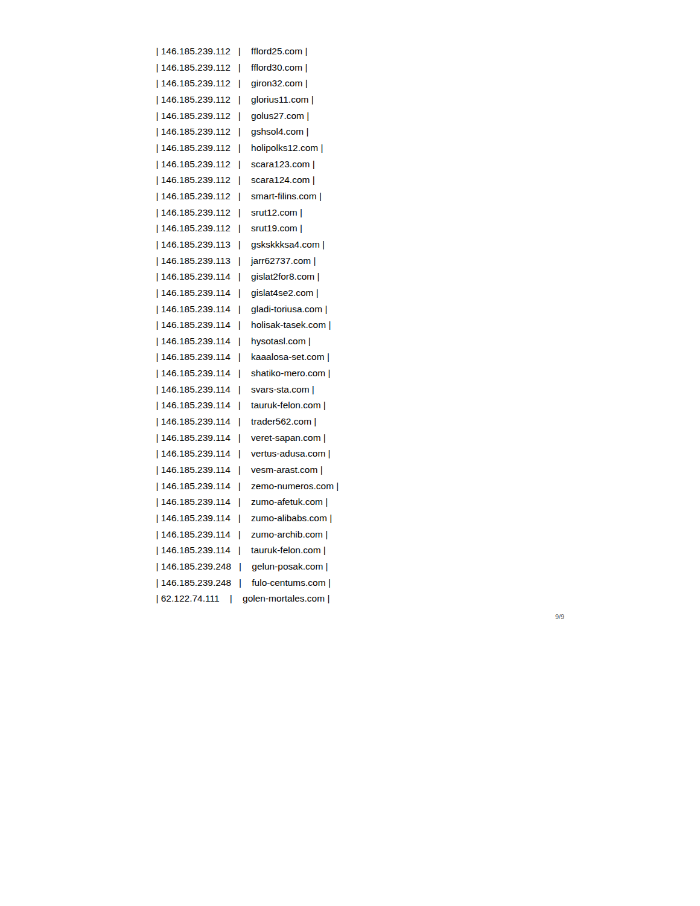| 146.185.239.112 | fflord25.com | | 146.185.239.112 | fflord30.com | | 146.185.239.112 | giron32.com | | 146.185.239.112 | glorius11.com | | 146.185.239.112 | golus27.com | | 146.185.239.112 | gshsol4.com | | 146.185.239.112 | holipolks12.com | | 146.185.239.112 | scara123.com | | 146.185.239.112 | scara124.com | | 146.185.239.112 | smart-filins.com | | 146.185.239.112 | srut12.com | | 146.185.239.112 | srut19.com | | 146.185.239.113 | gskskkksa4.com | | 146.185.239.113 | jarr62737.com | | 146.185.239.114 | gislat2for8.com | | 146.185.239.114 | gislat4se2.com | | 146.185.239.114 | gladi-toriusa.com | | 146.185.239.114 | holisak-tasek.com | | 146.185.239.114 | hysotasl.com | | 146.185.239.114 | kaaalosa-set.com | | 146.185.239.114 | shatiko-mero.com | | 146.185.239.114 | svars-sta.com | | 146.185.239.114 | tauruk-felon.com | | 146.185.239.114 | trader562.com | | 146.185.239.114 | veret-sapan.com | | 146.185.239.114 | vertus-adusa.com | | 146.185.239.114 | vesm-arast.com | | 146.185.239.114 | zemo-numeros.com | | 146.185.239.114 | zumo-afetuk.com | | 146.185.239.114 | zumo-alibabs.com | | 146.185.239.114 | zumo-archib.com | | 146.185.239.114 | tauruk-felon.com | | 146.185.239.248 | gelun-posak.com | | 146.185.239.248 | fulo-centums.com | | 62.122.74.111 | golen-mortales.com |
9/9